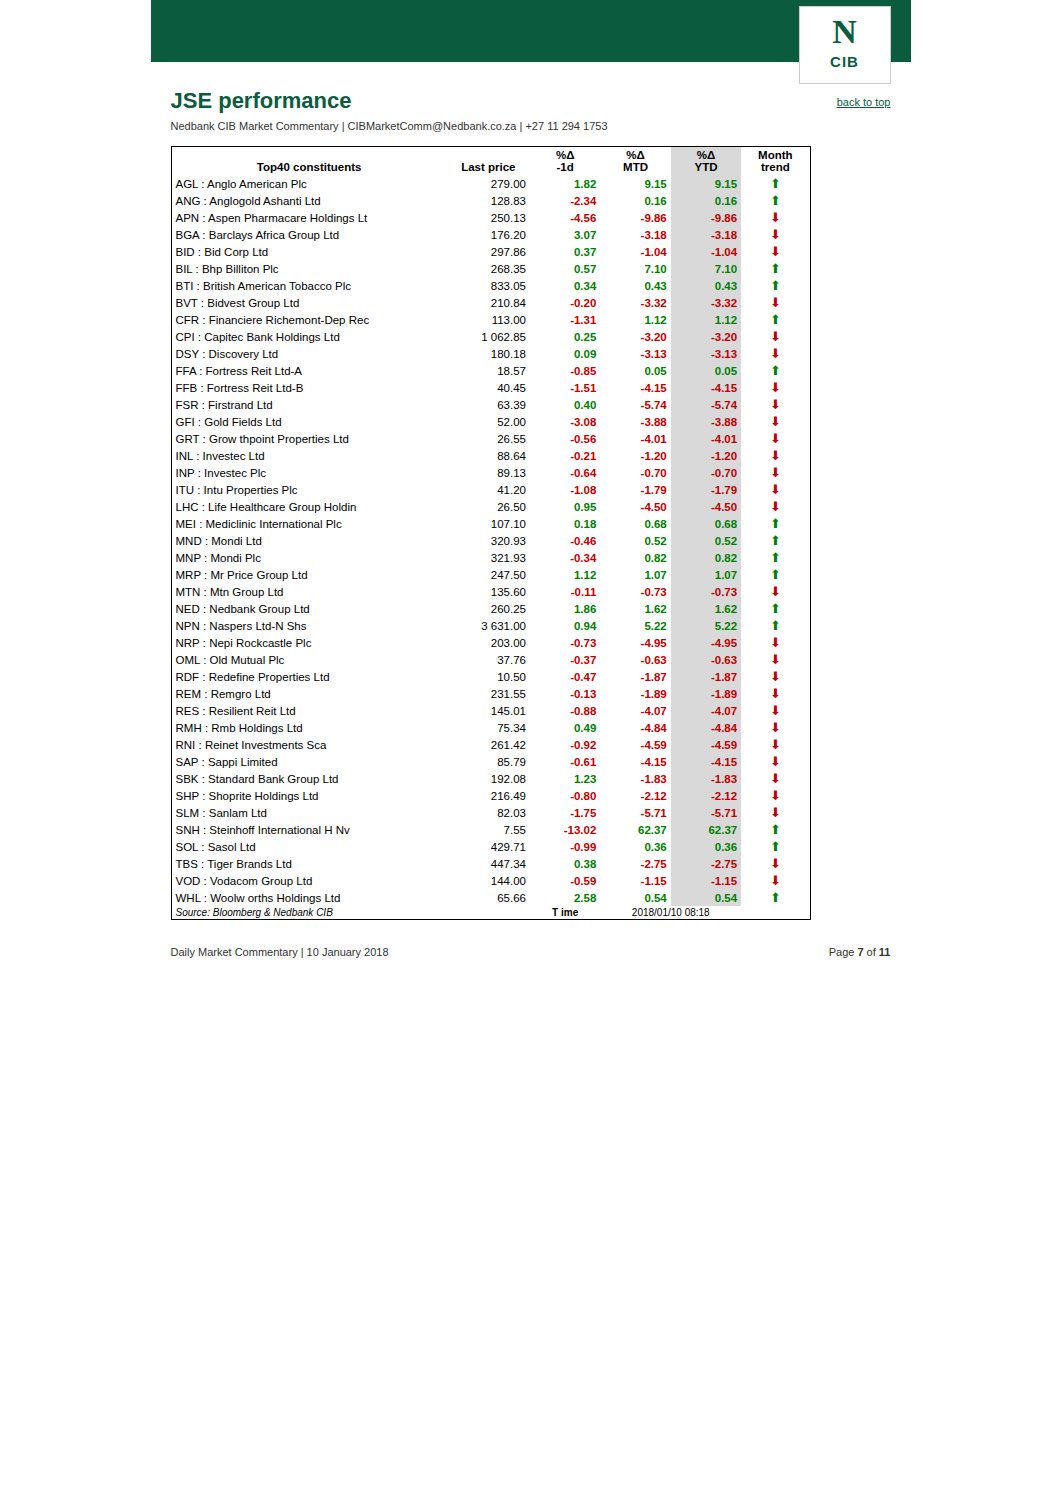N
CIB
back to top
JSE performance
Nedbank CIB Market Commentary | CIBMarketComm@Nedbank.co.za | +27 11 294 1753
| Top40 constituents | Last price | %Δ -1d | %Δ MTD | %Δ YTD | Month trend |
| --- | --- | --- | --- | --- | --- |
| AGL : Anglo American Plc | 279.00 | 1.82 | 9.15 | 9.15 | ⬆ |
| ANG : Anglogold Ashanti Ltd | 128.83 | -2.34 | 0.16 | 0.16 | ⬆ |
| APN : Aspen Pharmacare Holdings Lt | 250.13 | -4.56 | -9.86 | -9.86 | ⬇ |
| BGA : Barclays Africa Group Ltd | 176.20 | 3.07 | -3.18 | -3.18 | ⬇ |
| BID : Bid Corp Ltd | 297.86 | 0.37 | -1.04 | -1.04 | ⬇ |
| BIL : Bhp Billiton Plc | 268.35 | 0.57 | 7.10 | 7.10 | ⬆ |
| BTI : British American Tobacco Plc | 833.05 | 0.34 | 0.43 | 0.43 | ⬆ |
| BVT : Bidvest Group Ltd | 210.84 | -0.20 | -3.32 | -3.32 | ⬇ |
| CFR : Financiere Richemont-Dep Rec | 113.00 | -1.31 | 1.12 | 1.12 | ⬆ |
| CPI : Capitec Bank Holdings Ltd | 1 062.85 | 0.25 | -3.20 | -3.20 | ⬇ |
| DSY : Discovery Ltd | 180.18 | 0.09 | -3.13 | -3.13 | ⬇ |
| FFA : Fortress Reit Ltd-A | 18.57 | -0.85 | 0.05 | 0.05 | ⬆ |
| FFB : Fortress Reit Ltd-B | 40.45 | -1.51 | -4.15 | -4.15 | ⬇ |
| FSR : Firstrand Ltd | 63.39 | 0.40 | -5.74 | -5.74 | ⬇ |
| GFI : Gold Fields Ltd | 52.00 | -3.08 | -3.88 | -3.88 | ⬇ |
| GRT : Grow thpoint Properties Ltd | 26.55 | -0.56 | -4.01 | -4.01 | ⬇ |
| INL : Investec Ltd | 88.64 | -0.21 | -1.20 | -1.20 | ⬇ |
| INP : Investec Plc | 89.13 | -0.64 | -0.70 | -0.70 | ⬇ |
| ITU : Intu Properties Plc | 41.20 | -1.08 | -1.79 | -1.79 | ⬇ |
| LHC : Life Healthcare Group Holdin | 26.50 | 0.95 | -4.50 | -4.50 | ⬇ |
| MEI : Mediclinic International Plc | 107.10 | 0.18 | 0.68 | 0.68 | ⬆ |
| MND : Mondi Ltd | 320.93 | -0.46 | 0.52 | 0.52 | ⬆ |
| MNP : Mondi Plc | 321.93 | -0.34 | 0.82 | 0.82 | ⬆ |
| MRP : Mr Price Group Ltd | 247.50 | 1.12 | 1.07 | 1.07 | ⬆ |
| MTN : Mtn Group Ltd | 135.60 | -0.11 | -0.73 | -0.73 | ⬇ |
| NED : Nedbank Group Ltd | 260.25 | 1.86 | 1.62 | 1.62 | ⬆ |
| NPN : Naspers Ltd-N Shs | 3 631.00 | 0.94 | 5.22 | 5.22 | ⬆ |
| NRP : Nepi Rockcastle Plc | 203.00 | -0.73 | -4.95 | -4.95 | ⬇ |
| OML : Old Mutual Plc | 37.76 | -0.37 | -0.63 | -0.63 | ⬇ |
| RDF : Redefine Properties Ltd | 10.50 | -0.47 | -1.87 | -1.87 | ⬇ |
| REM : Remgro Ltd | 231.55 | -0.13 | -1.89 | -1.89 | ⬇ |
| RES : Resilient Reit Ltd | 145.01 | -0.88 | -4.07 | -4.07 | ⬇ |
| RMH : Rmb Holdings Ltd | 75.34 | 0.49 | -4.84 | -4.84 | ⬇ |
| RNI : Reinet Investments Sca | 261.42 | -0.92 | -4.59 | -4.59 | ⬇ |
| SAP : Sappi Limited | 85.79 | -0.61 | -4.15 | -4.15 | ⬇ |
| SBK : Standard Bank Group Ltd | 192.08 | 1.23 | -1.83 | -1.83 | ⬇ |
| SHP : Shoprite Holdings Ltd | 216.49 | -0.80 | -2.12 | -2.12 | ⬇ |
| SLM : Sanlam Ltd | 82.03 | -1.75 | -5.71 | -5.71 | ⬇ |
| SNH : Steinhoff International H Nv | 7.55 | -13.02 | 62.37 | 62.37 | ⬆ |
| SOL : Sasol Ltd | 429.71 | -0.99 | 0.36 | 0.36 | ⬆ |
| TBS : Tiger Brands Ltd | 447.34 | 0.38 | -2.75 | -2.75 | ⬇ |
| VOD : Vodacom Group Ltd | 144.00 | -0.59 | -1.15 | -1.15 | ⬇ |
| WHL : Woolw orths Holdings Ltd | 65.66 | 2.58 | 0.54 | 0.54 | ⬆ |
| Source: Bloomberg & Nedbank CIB | T ime | 2018/01/10 08:18 | |
Daily Market Commentary | 10 January 2018 Page 7 of 11